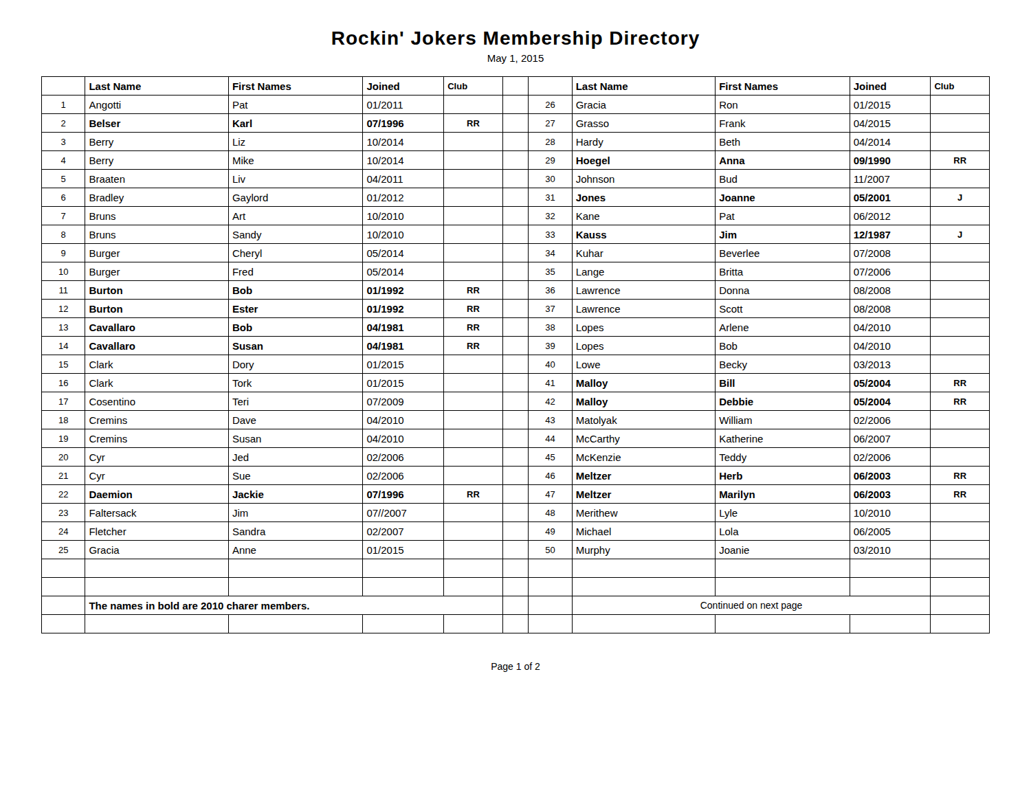Rockin' Jokers Membership Directory
May 1, 2015
| | Last Name | First Names | Joined | Club | | | Last Name | First Names | Joined | Club |
| --- | --- | --- | --- | --- | --- | --- | --- | --- | --- | --- |
| 1 | Angotti | Pat | 01/2011 | | | 26 | Gracia | Ron | 01/2015 | |
| 2 | Belser | Karl | 07/1996 | RR | | 27 | Grasso | Frank | 04/2015 | |
| 3 | Berry | Liz | 10/2014 | | | 28 | Hardy | Beth | 04/2014 | |
| 4 | Berry | Mike | 10/2014 | | | 29 | Hoegel | Anna | 09/1990 | RR |
| 5 | Braaten | Liv | 04/2011 | | | 30 | Johnson | Bud | 11/2007 | |
| 6 | Bradley | Gaylord | 01/2012 | | | 31 | Jones | Joanne | 05/2001 | J |
| 7 | Bruns | Art | 10/2010 | | | 32 | Kane | Pat | 06/2012 | |
| 8 | Bruns | Sandy | 10/2010 | | | 33 | Kauss | Jim | 12/1987 | J |
| 9 | Burger | Cheryl | 05/2014 | | | 34 | Kuhar | Beverlee | 07/2008 | |
| 10 | Burger | Fred | 05/2014 | | | 35 | Lange | Britta | 07/2006 | |
| 11 | Burton | Bob | 01/1992 | RR | | 36 | Lawrence | Donna | 08/2008 | |
| 12 | Burton | Ester | 01/1992 | RR | | 37 | Lawrence | Scott | 08/2008 | |
| 13 | Cavallaro | Bob | 04/1981 | RR | | 38 | Lopes | Arlene | 04/2010 | |
| 14 | Cavallaro | Susan | 04/1981 | RR | | 39 | Lopes | Bob | 04/2010 | |
| 15 | Clark | Dory | 01/2015 | | | 40 | Lowe | Becky | 03/2013 | |
| 16 | Clark | Tork | 01/2015 | | | 41 | Malloy | Bill | 05/2004 | RR |
| 17 | Cosentino | Teri | 07/2009 | | | 42 | Malloy | Debbie | 05/2004 | RR |
| 18 | Cremins | Dave | 04/2010 | | | 43 | Matolyak | William | 02/2006 | |
| 19 | Cremins | Susan | 04/2010 | | | 44 | McCarthy | Katherine | 06/2007 | |
| 20 | Cyr | Jed | 02/2006 | | | 45 | McKenzie | Teddy | 02/2006 | |
| 21 | Cyr | Sue | 02/2006 | | | 46 | Meltzer | Herb | 06/2003 | RR |
| 22 | Daemion | Jackie | 07/1996 | RR | | 47 | Meltzer | Marilyn | 06/2003 | RR |
| 23 | Faltersack | Jim | 07//2007 | | | 48 | Merithew | Lyle | 10/2010 | |
| 24 | Fletcher | Sandra | 02/2007 | | | 49 | Michael | Lola | 06/2005 | |
| 25 | Gracia | Anne | 01/2015 | | | 50 | Murphy | Joanie | 03/2010 | |
| | The names in bold are 2010 charer members. | | | Continued on next page | |
Page 1 of 2